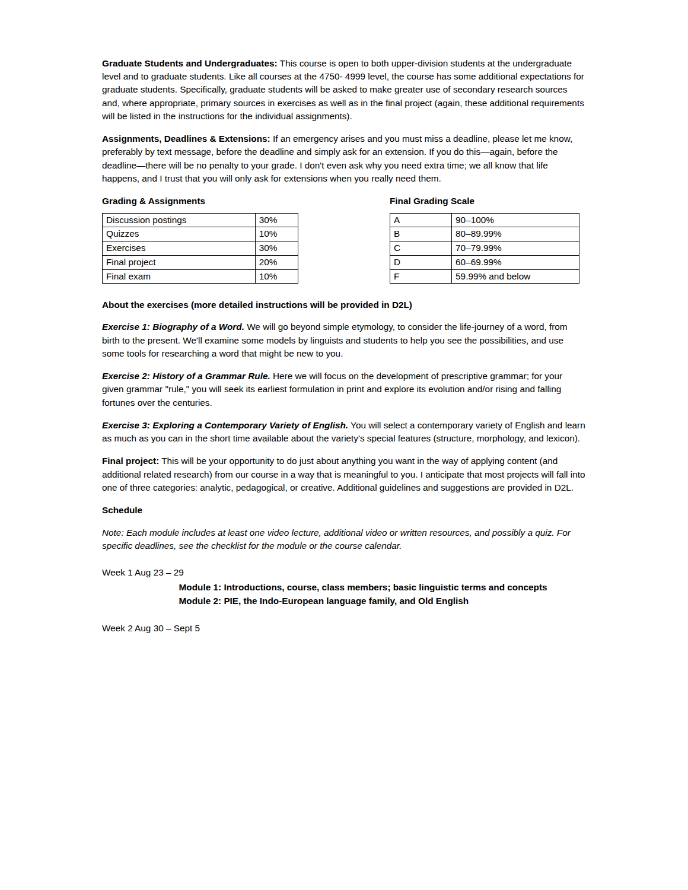Graduate Students and Undergraduates: This course is open to both upper-division students at the undergraduate level and to graduate students. Like all courses at the 4750- 4999 level, the course has some additional expectations for graduate students. Specifically, graduate students will be asked to make greater use of secondary research sources and, where appropriate, primary sources in exercises as well as in the final project (again, these additional requirements will be listed in the instructions for the individual assignments).
Assignments, Deadlines & Extensions: If an emergency arises and you must miss a deadline, please let me know, preferably by text message, before the deadline and simply ask for an extension. If you do this—again, before the deadline—there will be no penalty to your grade. I don't even ask why you need extra time; we all know that life happens, and I trust that you will only ask for extensions when you really need them.
Grading & Assignments
| Discussion postings | 30% |
| Quizzes | 10% |
| Exercises | 30% |
| Final project | 20% |
| Final exam | 10% |
Final Grading Scale
| A | 90–100% |
| B | 80–89.99% |
| C | 70–79.99% |
| D | 60–69.99% |
| F | 59.99% and below |
About the exercises (more detailed instructions will be provided in D2L)
Exercise 1: Biography of a Word. We will go beyond simple etymology, to consider the life-journey of a word, from birth to the present. We'll examine some models by linguists and students to help you see the possibilities, and use some tools for researching a word that might be new to you.
Exercise 2: History of a Grammar Rule. Here we will focus on the development of prescriptive grammar; for your given grammar "rule," you will seek its earliest formulation in print and explore its evolution and/or rising and falling fortunes over the centuries.
Exercise 3: Exploring a Contemporary Variety of English. You will select a contemporary variety of English and learn as much as you can in the short time available about the variety's special features (structure, morphology, and lexicon).
Final project: This will be your opportunity to do just about anything you want in the way of applying content (and additional related research) from our course in a way that is meaningful to you. I anticipate that most projects will fall into one of three categories: analytic, pedagogical, or creative. Additional guidelines and suggestions are provided in D2L.
Schedule
Note: Each module includes at least one video lecture, additional video or written resources, and possibly a quiz. For specific deadlines, see the checklist for the module or the course calendar.
Week 1 Aug 23 – 29
Module 1: Introductions, course, class members; basic linguistic terms and concepts
Module 2: PIE, the Indo-European language family, and Old English
Week 2 Aug 30 – Sept 5